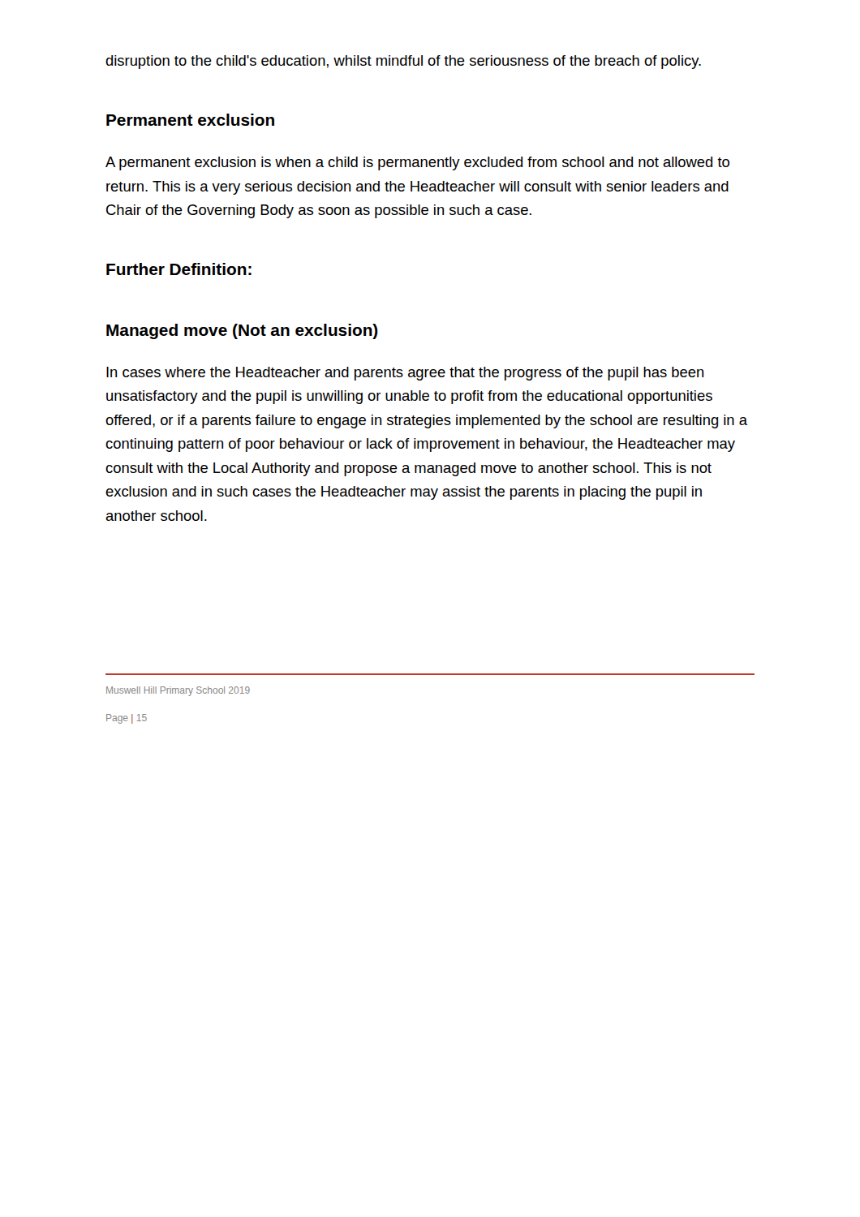disruption to the child's education, whilst mindful of the seriousness of the breach of policy.
Permanent exclusion
A permanent exclusion is when a child is permanently excluded from school and not allowed to return. This is a very serious decision and the Headteacher will consult with senior leaders and Chair of the Governing Body as soon as possible in such a case.
Further Definition:
Managed move (Not an exclusion)
In cases where the Headteacher and parents agree that the progress of the pupil has been unsatisfactory and the pupil is unwilling or unable to profit from the educational opportunities offered, or if a parents failure to engage in strategies implemented by the school are resulting in a continuing pattern of poor behaviour or lack of improvement in behaviour, the Headteacher may consult with the Local Authority and propose a managed move to another school. This is not exclusion and in such cases the Headteacher may assist the parents in placing the pupil in another school.
Muswell Hill Primary School 2019
Page | 15